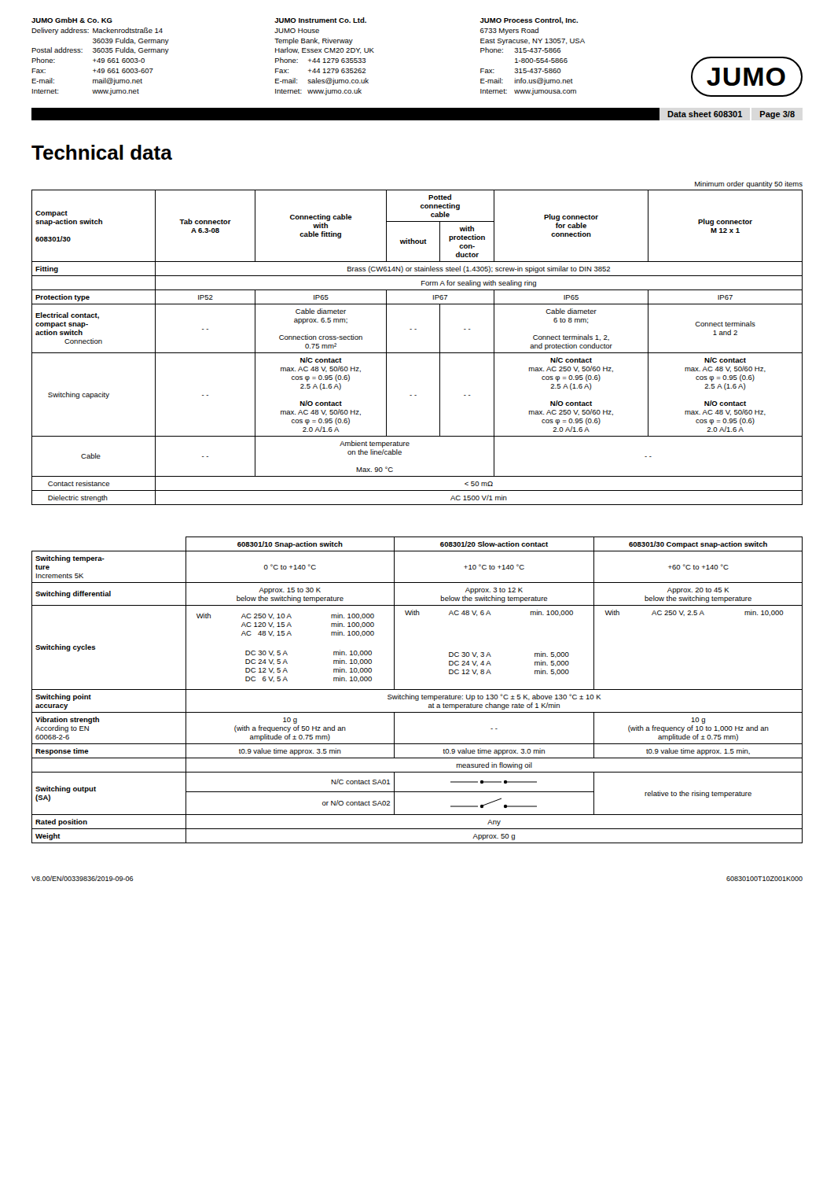JUMO GmbH & Co. KG
| Delivery address: | Mackenrodtstraße 14 |
| | 36039 Fulda, Germany |
| Postal address: | 36035 Fulda, Germany |
| Phone: | +49 661 6003-0 |
| Fax: | +49 661 6003-607 |
| E-mail: | mail@jumo.net |
| Internet: | www.jumo.net |
JUMO Instrument Co. Ltd.
| JUMO House |
| Temple Bank, Riverway |
| Harlow, Essex CM20 2DY, UK |
| Phone: | +44 1279 635533 |
| Fax: | +44 1279 635262 |
| E-mail: | sales@jumo.co.uk |
| Internet: | www.jumo.co.uk |
JUMO Process Control, Inc.
| 6733 Myers Road |
| East Syracuse, NY 13057, USA |
| Phone: | 315-437-5866 |
| | 1-800-554-5866 |
| Fax: | 315-437-5860 |
| E-mail: | info.us@jumo.net |
| Internet: | www.jumousa.com |
JUMO
Data sheet 608301
Page 3/8
Technical data
Minimum order quantity 50 items
| Compact snap-action switch 608301/30 | Tab connector A 6.3-08 | Connecting cable with cable fitting | Potted connecting cable | Plug connector for cable connection | Plug connector M 12 x 1 |
| --- | --- | --- | --- | --- | --- |
| without | with protection con- ductor |
| Fitting | Brass (CW614N) or stainless steel (1.4305); screw-in spigot similar to DIN 3852 |
| | Form A for sealing with sealing ring |
| Protection type | IP52 | IP65 | IP67 | IP65 | IP67 |
| Electrical contact, compact snap- action switch Connection | - - | Cable diameter approx. 6.5 mm; Connection cross-section 0.75 mm² | - - | - - | Cable diameter 6 to 8 mm; Connect terminals 1, 2, and protection conductor | Connect terminals 1 and 2 |
| Switching capacity | - - | N/C contact max. AC 48 V, 50/60 Hz, cos φ = 0.95 (0.6) 2.5 A (1.6 A) N/O contact max. AC 48 V, 50/60 Hz, cos φ = 0.95 (0.6) 2.0 A/1.6 A | - - | - - | N/C contact max. AC 250 V, 50/60 Hz, cos φ = 0.95 (0.6) 2.5 A (1.6 A) N/O contact max. AC 250 V, 50/60 Hz, cos φ = 0.95 (0.6) 2.0 A/1.6 A | N/C contact max. AC 48 V, 50/60 Hz, cos φ = 0.95 (0.6) 2.5 A (1.6 A) N/O contact max. AC 48 V, 50/60 Hz, cos φ = 0.95 (0.6) 2.0 A/1.6 A |
| Cable | - - | Ambient temperature on the line/cable Max. 90 °C | - - |
| Contact resistance | < 50 mΩ |
| Dielectric strength | AC 1500 V/1 min |
| | 608301/10 Snap-action switch | 608301/20 Slow-action contact | 608301/30 Compact snap-action switch |
| --- | --- | --- | --- |
| Switching tempera- ture Increments 5K | 0 °C to +140 °C | +10 °C to +140 °C | +60 °C to +140 °C |
| Switching differential | Approx. 15 to 30 K below the switching temperature | Approx. 3 to 12 K below the switching temperature | Approx. 20 to 45 K below the switching temperature |
| Switching cycles | / With / AC 250 V, 10 A / min. 100,000 / / / AC 120 V, 15 A / min. 100,000 / / / AC 48 V, 15 A / min. 100,000 / / / DC 30 V, 5 A / min. 10,000 / / / DC 24 V, 5 A / min. 10,000 / / / DC 12 V, 5 A / min. 10,000 / / / DC 6 V, 5 A / min. 10,000 / | / With / AC 48 V, 6 A / min. 100,000 / / / DC 30 V, 3 A / min. 5,000 / / / DC 24 V, 4 A / min. 5,000 / / / DC 12 V, 8 A / min. 5,000 / | / With / AC 250 V, 2.5 A / min. 10,000 / |
| Switching point accuracy | Switching temperature: Up to 130 °C ± 5 K, above 130 °C ± 10 K at a temperature change rate of 1 K/min |
| Vibration strength According to EN 60068-2-6 | 10 g (with a frequency of 50 Hz and an amplitude of ± 0.75 mm) | - - | 10 g (with a frequency of 10 to 1,000 Hz and an amplitude of ± 0.75 mm) |
| Response time | t0.9 value time approx. 3.5 min | t0.9 value time approx. 3.0 min | t0.9 value time approx. 1.5 min, |
| | measured in flowing oil |
| Switching output (SA) | N/C contact SA01 | | relative to the rising temperature |
| or N/O contact SA02 | |
| Rated position | Any |
| Weight | Approx. 50 g |
V8.00/EN/00339836/2019-09-06
60830100T10Z001K000